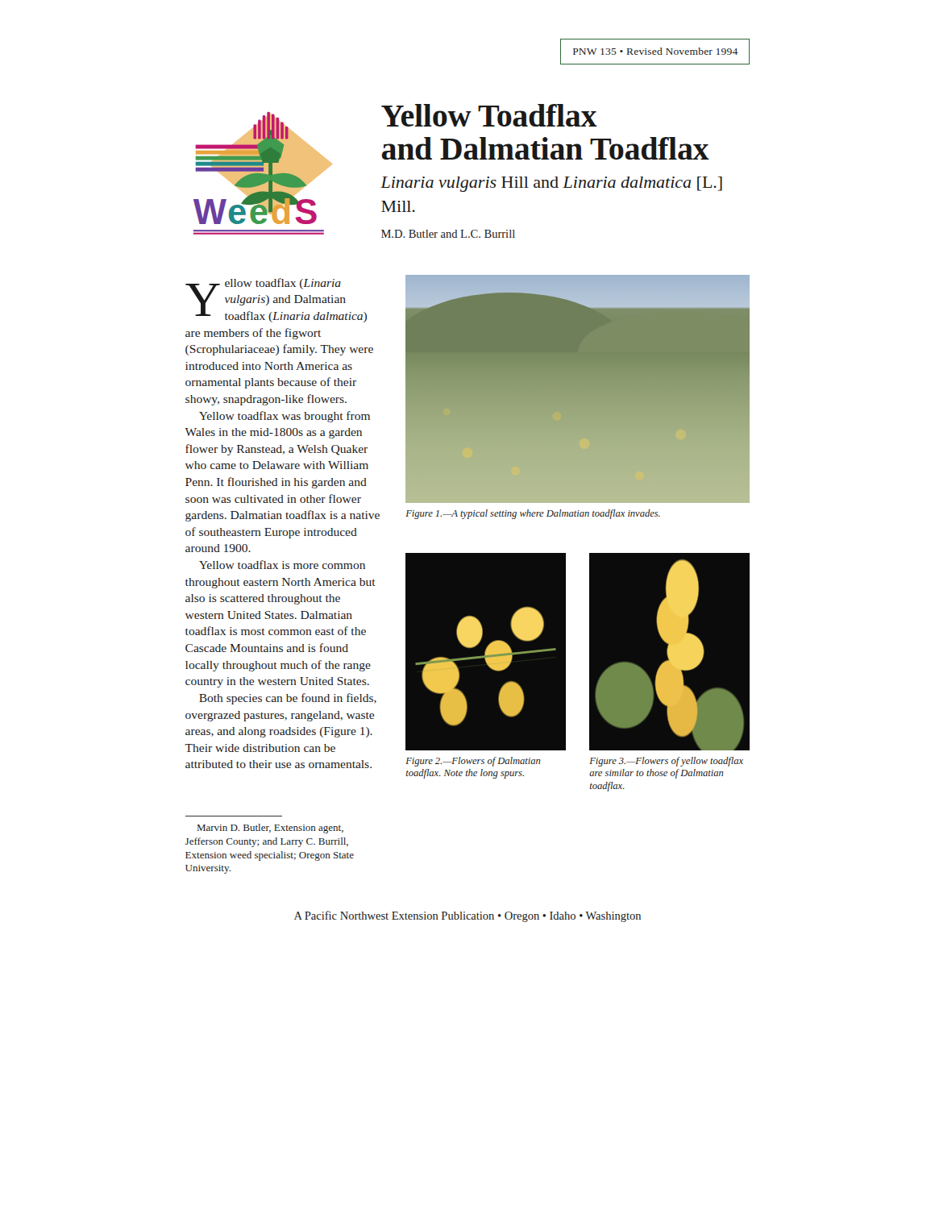PNW 135 • Revised November 1994
W e e d S
Yellow Toadflax
and Dalmatian Toadflax
Linaria vulgaris Hill and Linaria dalmatica [L.] Mill.
M.D. Butler and L.C. Burrill
Yellow toadflax (Linaria vulgaris) and Dalmatian toadflax (Linaria dalmatica) are members of the figwort (Scrophulariaceae) family. They were introduced into North America as ornamental plants because of their showy, snapdragon-like flowers.
Yellow toadflax was brought from Wales in the mid-1800s as a garden flower by Ranstead, a Welsh Quaker who came to Delaware with William Penn. It flourished in his garden and soon was cultivated in other flower gardens. Dalmatian toadflax is a native of southeastern Europe introduced around 1900.
Yellow toadflax is more common throughout eastern North America but also is scattered throughout the western United States. Dalmatian toadflax is most common east of the Cascade Mountains and is found locally throughout much of the range country in the western United States.
Both species can be found in fields, overgrazed pastures, rangeland, waste areas, and along roadsides (Figure 1). Their wide distribution can be attributed to their use as ornamentals.
Marvin D. Butler, Extension agent, Jefferson County; and Larry C. Burrill, Extension weed specialist; Oregon State University.
Figure 1.—A typical setting where Dalmatian toadflax invades.
Figure 2.—Flowers of Dalmatian toadflax. Note the long spurs.
Figure 3.—Flowers of yellow toadflax are similar to those of Dalmatian toadflax.
A Pacific Northwest Extension Publication • Oregon • Idaho • Washington